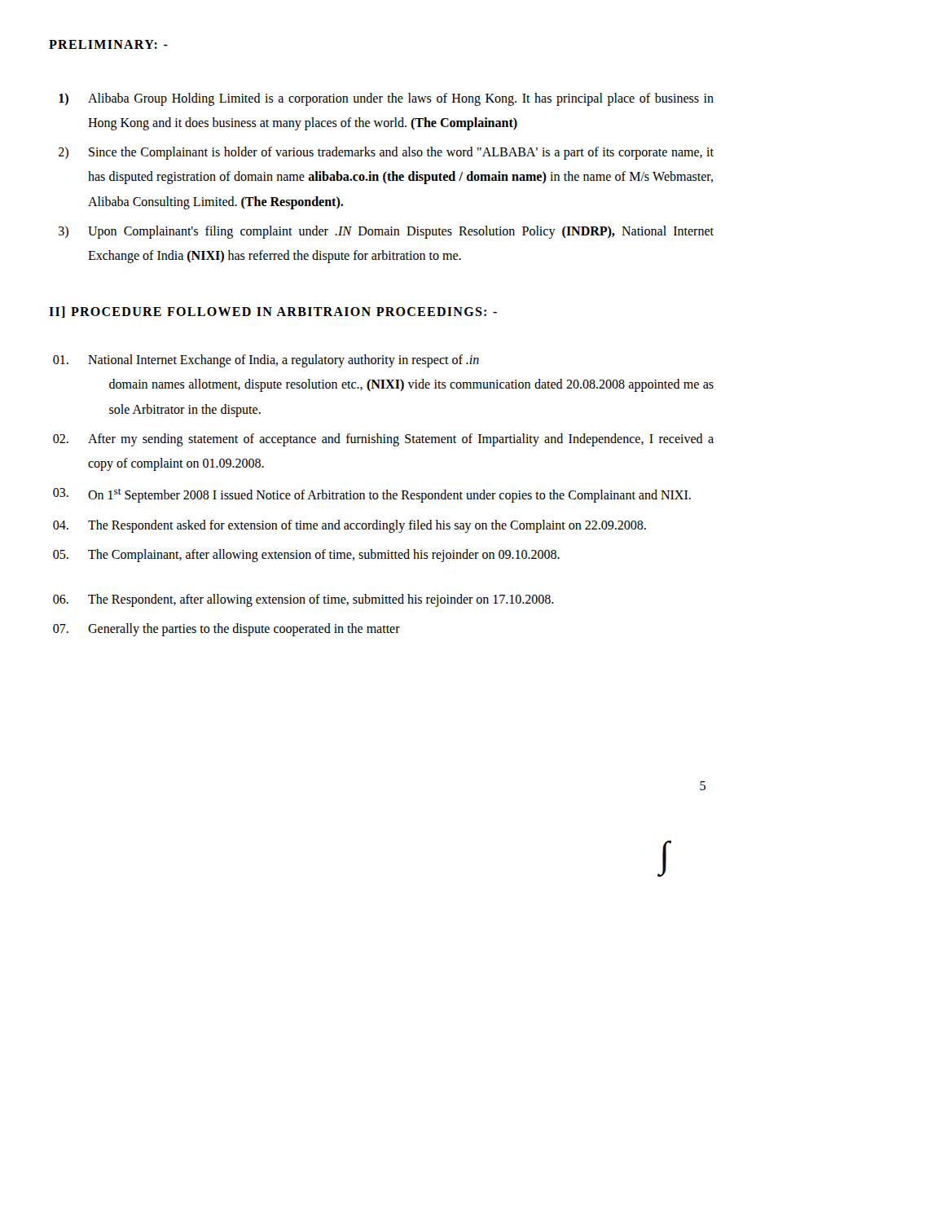Preliminary: -
1) Alibaba Group Holding Limited is a corporation under the laws of Hong Kong. It has principal place of business in Hong Kong and it does business at many places of the world. (The Complainant)
2) Since the Complainant is holder of various trademarks and also the word "ALBABA' is a part of its corporate name, it has disputed registration of domain name alibaba.co.in (the disputed / domain name) in the name of M/s Webmaster, Alibaba Consulting Limited. (The Respondent).
3) Upon Complainant's filing complaint under .IN Domain Disputes Resolution Policy (INDRP), National Internet Exchange of India (NIXI) has referred the dispute for arbitration to me.
II] Procedure followed in Arbitraion Proceedings: -
01. National Internet Exchange of India, a regulatory authority in respect of .in domain names allotment, dispute resolution etc., (NIXI) vide its communication dated 20.08.2008 appointed me as sole Arbitrator in the dispute.
02. After my sending statement of acceptance and furnishing Statement of Impartiality and Independence, I received a copy of complaint on 01.09.2008.
03. On 1st September 2008 I issued Notice of Arbitration to the Respondent under copies to the Complainant and NIXI.
04. The Respondent asked for extension of time and accordingly filed his say on the Complaint on 22.09.2008.
05. The Complainant, after allowing extension of time, submitted his rejoinder on 09.10.2008.
06. The Respondent, after allowing extension of time, submitted his rejoinder on 17.10.2008.
07. Generally the parties to the dispute cooperated in the matter
5
∫